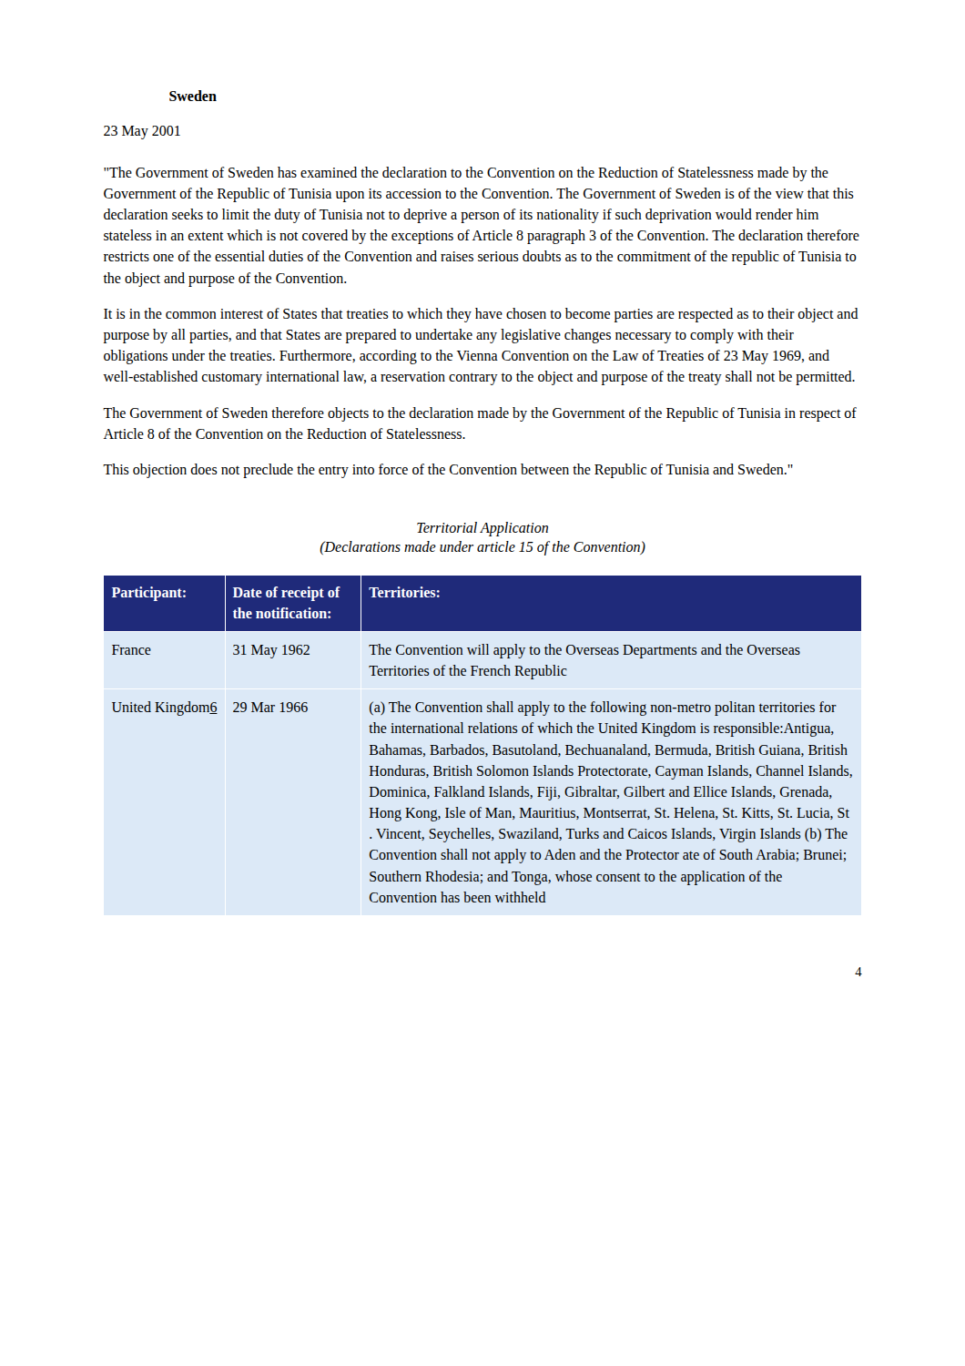Sweden
23 May 2001
"The Government of Sweden has examined the declaration to the Convention on the Reduction of Statelessness made by the Government of the Republic of Tunisia upon its accession to the Convention. The Government of Sweden is of the view that this declaration seeks to limit the duty of Tunisia not to deprive a person of its nationality if such deprivation would render him stateless in an extent which is not covered by the exceptions of Article 8 paragraph 3 of the Convention. The declaration therefore restricts one of the essential duties of the Convention and raises serious doubts as to the commitment of the republic of Tunisia to the object and purpose of the Convention.
It is in the common interest of States that treaties to which they have chosen to become parties are respected as to their object and purpose by all parties, and that States are prepared to undertake any legislative changes necessary to comply with their obligations under the treaties. Furthermore, according to the Vienna Convention on the Law of Treaties of 23 May 1969, and well-established customary international law, a reservation contrary to the object and purpose of the treaty shall not be permitted.
The Government of Sweden therefore objects to the declaration made by the Government of the Republic of Tunisia in respect of Article 8 of the Convention on the Reduction of Statelessness.
This objection does not preclude the entry into force of the Convention between the Republic of Tunisia and Sweden."
Territorial Application
(Declarations made under article 15 of the Convention)
| Participant: | Date of receipt of the notification: | Territories: |
| --- | --- | --- |
| France | 31 May 1962 | The Convention will apply to the Overseas Departments and the Overseas Territories of the French Republic |
| United Kingdom 6 | 29 Mar 1966 | (a) The Convention shall apply to the following non-metro politan territories for the international relations of which the United Kingdom is responsible:Antigua, Bahamas, Barbados, Basutoland, Bechuanaland, Bermuda, British Guiana, British Honduras, British Solomon Islands Protectorate, Cayman Islands, Channel Islands, Dominica, Falkland Islands, Fiji, Gibraltar, Gilbert and Ellice Islands, Grenada, Hong Kong, Isle of Man, Mauritius, Montserrat, St. Helena, St. Kitts, St. Lucia, St . Vincent, Seychelles, Swaziland, Turks and Caicos Islands, Virgin Islands (b) The Convention shall not apply to Aden and the Protector ate of South Arabia; Brunei; Southern Rhodesia; and Tonga, whose consent to the application of the Convention has been withheld |
4